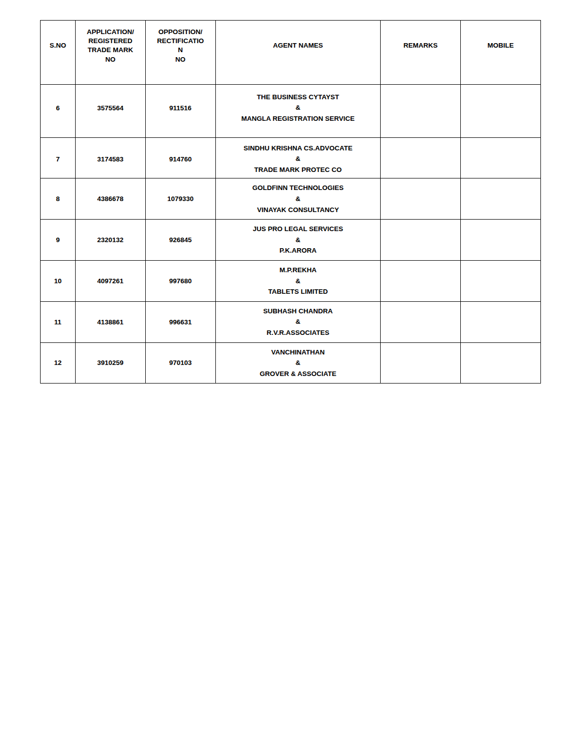| S.NO | APPLICATION/ REGISTERED TRADE MARK NO | OPPOSITION/ RECTIFICATIO N NO | AGENT NAMES | REMARKS | MOBILE |
| --- | --- | --- | --- | --- | --- |
| 6 | 3575564 | 911516 | THE BUSINESS CYTAYST & MANGLA REGISTRATION SERVICE | | |
| 7 | 3174583 | 914760 | SINDHU KRISHNA CS.ADVOCATE & TRADE MARK PROTEC CO | | |
| 8 | 4386678 | 1079330 | GOLDFINN TECHNOLOGIES & VINAYAK CONSULTANCY | | |
| 9 | 2320132 | 926845 | JUS PRO LEGAL SERVICES & P.K.ARORA | | |
| 10 | 4097261 | 997680 | M.P.REKHA & TABLETS LIMITED | | |
| 11 | 4138861 | 996631 | SUBHASH CHANDRA & R.V.R.ASSOCIATES | | |
| 12 | 3910259 | 970103 | VANCHINATHAN & GROVER & ASSOCIATE | | |